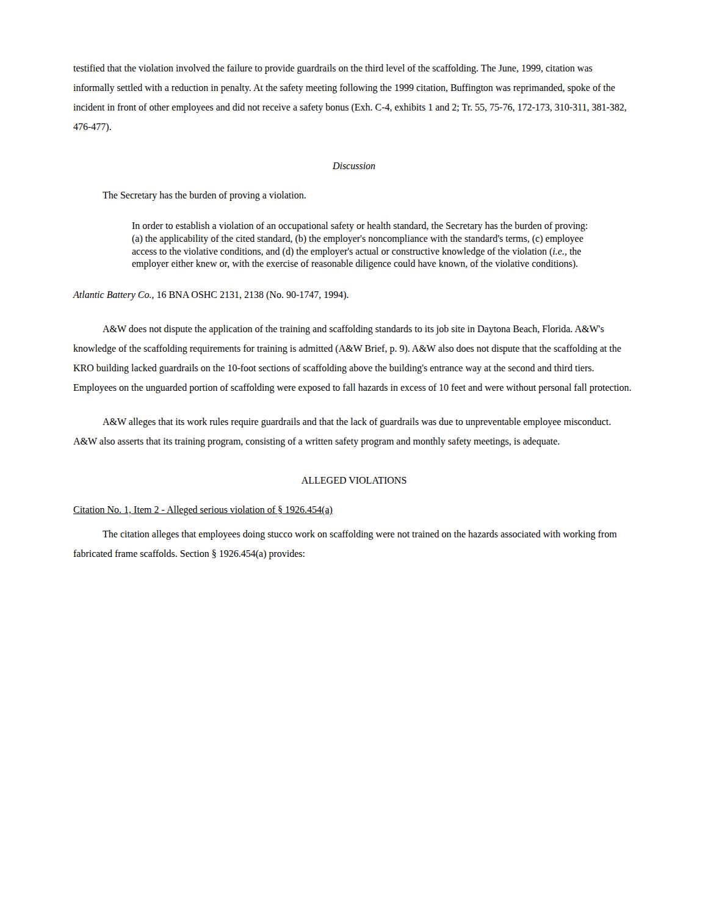testified that the violation involved the failure to provide guardrails on the third level of the scaffolding. The June, 1999, citation was informally settled with a reduction in penalty. At the safety meeting following the 1999 citation, Buffington was reprimanded, spoke of the incident in front of other employees and did not receive a safety bonus (Exh. C-4, exhibits 1 and 2; Tr. 55, 75-76, 172-173, 310-311, 381-382, 476-477).
Discussion
The Secretary has the burden of proving a violation.
In order to establish a violation of an occupational safety or health standard, the Secretary has the burden of proving: (a) the applicability of the cited standard, (b) the employer's noncompliance with the standard's terms, (c) employee access to the violative conditions, and (d) the employer's actual or constructive knowledge of the violation (i.e., the employer either knew or, with the exercise of reasonable diligence could have known, of the violative conditions).
Atlantic Battery Co., 16 BNA OSHC 2131, 2138 (No. 90-1747, 1994).
A&W does not dispute the application of the training and scaffolding standards to its job site in Daytona Beach, Florida. A&W's knowledge of the scaffolding requirements for training is admitted (A&W Brief, p. 9). A&W also does not dispute that the scaffolding at the KRO building lacked guardrails on the 10-foot sections of scaffolding above the building's entrance way at the second and third tiers. Employees on the unguarded portion of scaffolding were exposed to fall hazards in excess of 10 feet and were without personal fall protection.
A&W alleges that its work rules require guardrails and that the lack of guardrails was due to unpreventable employee misconduct. A&W also asserts that its training program, consisting of a written safety program and monthly safety meetings, is adequate.
ALLEGED VIOLATIONS
Citation No. 1, Item 2 - Alleged serious violation of § 1926.454(a)
The citation alleges that employees doing stucco work on scaffolding were not trained on the hazards associated with working from fabricated frame scaffolds. Section § 1926.454(a) provides: